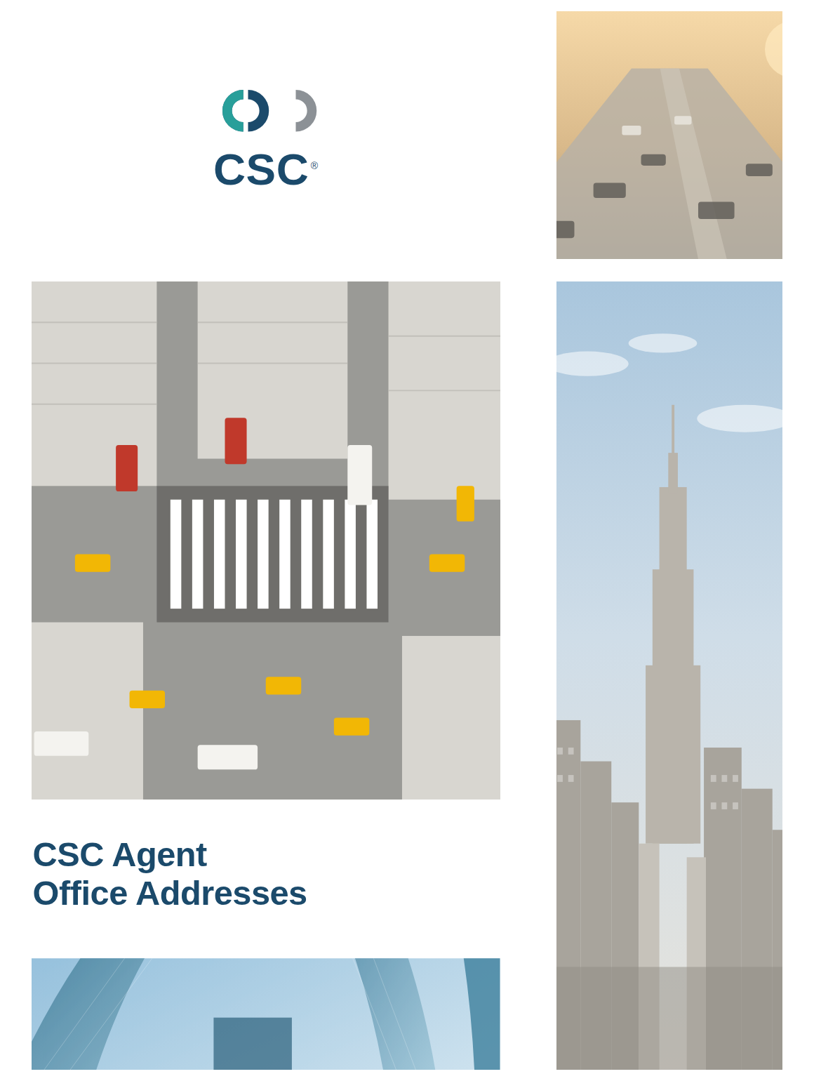CSC®
CSC Agent
Office Addresses